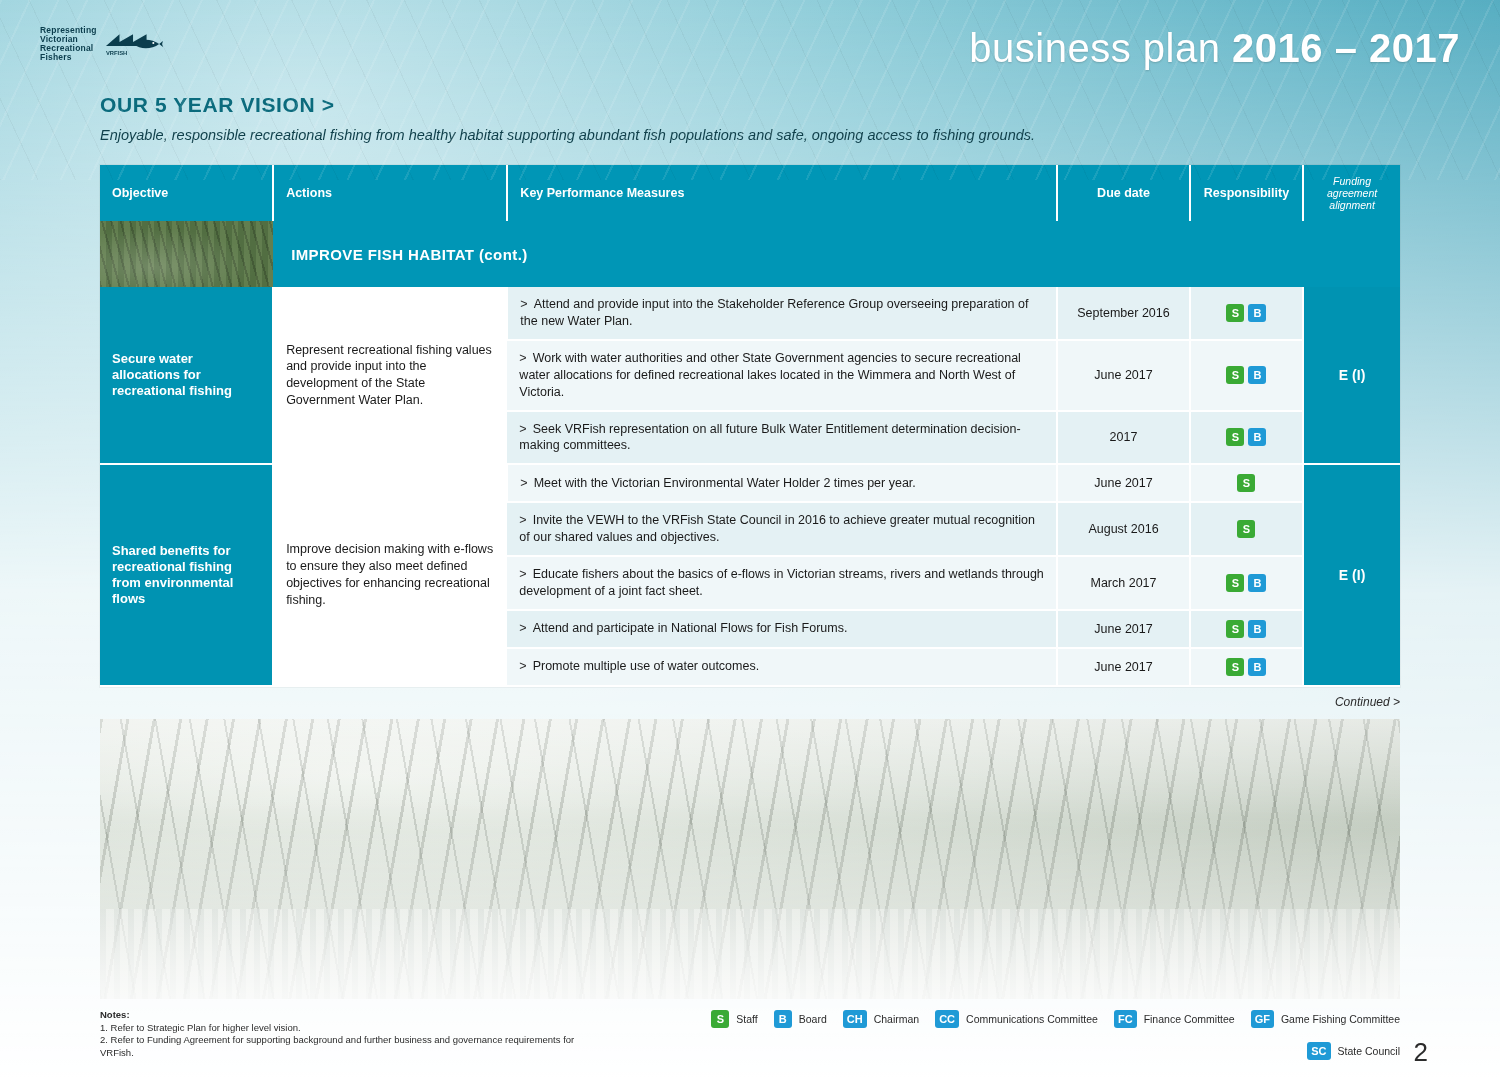Representing
Victorian
Recreational
Fishers
VRFISH
business plan 2016 – 2017
OUR 5 YEAR VISION >
Enjoyable, responsible recreational fishing from healthy habitat supporting abundant fish populations and safe, ongoing access to fishing grounds.
| | IMPROVE FISH HABITAT (cont.) |
| Objective | Actions | Key Performance Measures | Due date | Responsibility | Funding agreement alignment |
| Secure water allocations for recreational fishing | Represent recreational fishing values and provide input into the development of the State Government Water Plan. | > Attend and provide input into the Stakeholder Reference Group overseeing preparation of the new Water Plan. | September 2016 | S B | E (I) |
| > Work with water authorities and other State Government agencies to secure recreational water allocations for defined recreational lakes located in the Wimmera and North West of Victoria. | June 2017 | S B |
| > Seek VRFish representation on all future Bulk Water Entitlement determination decision-making committees. | 2017 | S B |
| Shared benefits for recreational fishing from environmental flows | Improve decision making with e-flows to ensure they also meet defined objectives for enhancing recreational fishing. | > Meet with the Victorian Environmental Water Holder 2 times per year. | June 2017 | S | E (I) |
| > Invite the VEWH to the VRFish State Council in 2016 to achieve greater mutual recognition of our shared values and objectives. | August 2016 | S |
| > Educate fishers about the basics of e-flows in Victorian streams, rivers and wetlands through development of a joint fact sheet. | March 2017 | S B |
| > Attend and participate in National Flows for Fish Forums. | June 2017 | S B |
| > Promote multiple use of water outcomes. | June 2017 | S B |
Continued >
Notes:
1. Refer to Strategic Plan for higher level vision.
2. Refer to Funding Agreement for supporting background and further business and governance requirements for VRFish.
S Staff B Board CH Chairman CC Communications Committee FC Finance Committee GF Game Fishing Committee SC State Council
2